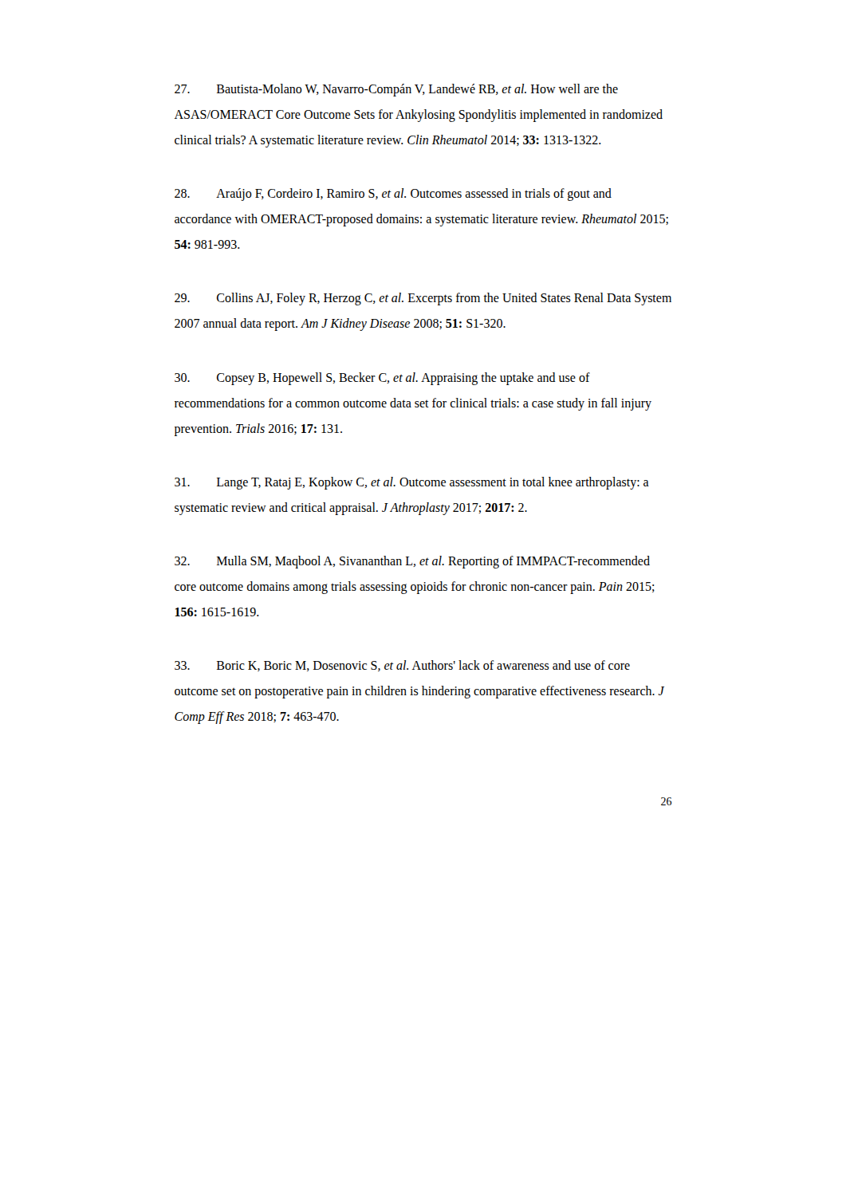27. Bautista-Molano W, Navarro-Compán V, Landewé RB, et al. How well are the ASAS/OMERACT Core Outcome Sets for Ankylosing Spondylitis implemented in randomized clinical trials? A systematic literature review. Clin Rheumatol 2014; 33: 1313-1322.
28. Araújo F, Cordeiro I, Ramiro S, et al. Outcomes assessed in trials of gout and accordance with OMERACT-proposed domains: a systematic literature review. Rheumatol 2015; 54: 981-993.
29. Collins AJ, Foley R, Herzog C, et al. Excerpts from the United States Renal Data System 2007 annual data report. Am J Kidney Disease 2008; 51: S1-320.
30. Copsey B, Hopewell S, Becker C, et al. Appraising the uptake and use of recommendations for a common outcome data set for clinical trials: a case study in fall injury prevention. Trials 2016; 17: 131.
31. Lange T, Rataj E, Kopkow C, et al. Outcome assessment in total knee arthroplasty: a systematic review and critical appraisal. J Athroplasty 2017; 2017: 2.
32. Mulla SM, Maqbool A, Sivananthan L, et al. Reporting of IMMPACT-recommended core outcome domains among trials assessing opioids for chronic non-cancer pain. Pain 2015; 156: 1615-1619.
33. Boric K, Boric M, Dosenovic S, et al. Authors' lack of awareness and use of core outcome set on postoperative pain in children is hindering comparative effectiveness research. J Comp Eff Res 2018; 7: 463-470.
26